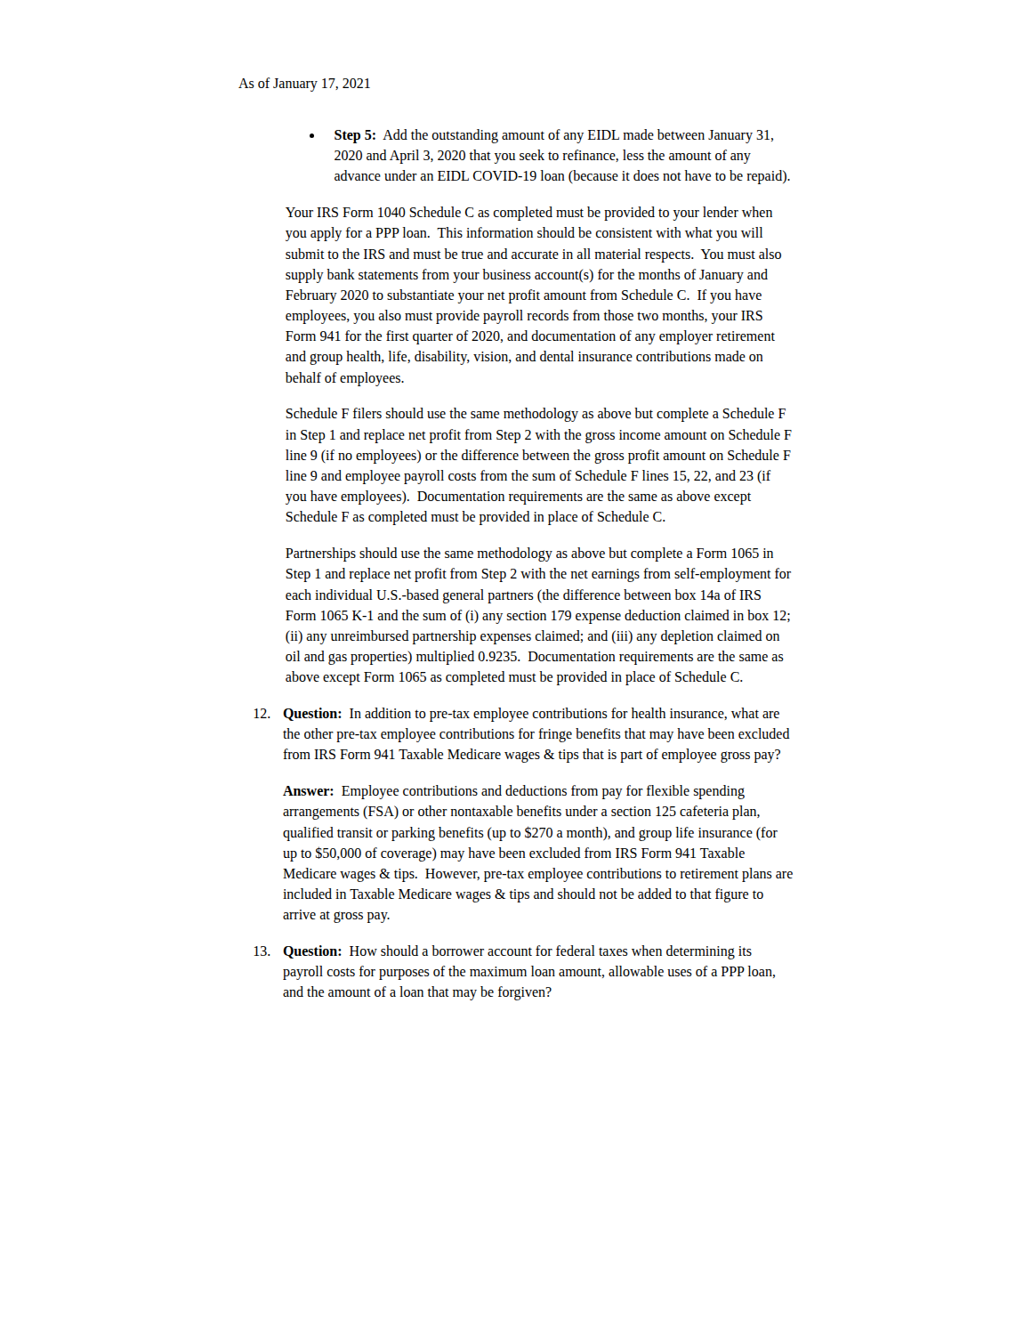As of January 17, 2021
Step 5: Add the outstanding amount of any EIDL made between January 31, 2020 and April 3, 2020 that you seek to refinance, less the amount of any advance under an EIDL COVID-19 loan (because it does not have to be repaid).
Your IRS Form 1040 Schedule C as completed must be provided to your lender when you apply for a PPP loan. This information should be consistent with what you will submit to the IRS and must be true and accurate in all material respects. You must also supply bank statements from your business account(s) for the months of January and February 2020 to substantiate your net profit amount from Schedule C. If you have employees, you also must provide payroll records from those two months, your IRS Form 941 for the first quarter of 2020, and documentation of any employer retirement and group health, life, disability, vision, and dental insurance contributions made on behalf of employees.
Schedule F filers should use the same methodology as above but complete a Schedule F in Step 1 and replace net profit from Step 2 with the gross income amount on Schedule F line 9 (if no employees) or the difference between the gross profit amount on Schedule F line 9 and employee payroll costs from the sum of Schedule F lines 15, 22, and 23 (if you have employees). Documentation requirements are the same as above except Schedule F as completed must be provided in place of Schedule C.
Partnerships should use the same methodology as above but complete a Form 1065 in Step 1 and replace net profit from Step 2 with the net earnings from self-employment for each individual U.S.-based general partners (the difference between box 14a of IRS Form 1065 K-1 and the sum of (i) any section 179 expense deduction claimed in box 12; (ii) any unreimbursed partnership expenses claimed; and (iii) any depletion claimed on oil and gas properties) multiplied 0.9235. Documentation requirements are the same as above except Form 1065 as completed must be provided in place of Schedule C.
Question: In addition to pre-tax employee contributions for health insurance, what are the other pre-tax employee contributions for fringe benefits that may have been excluded from IRS Form 941 Taxable Medicare wages & tips that is part of employee gross pay?
Answer: Employee contributions and deductions from pay for flexible spending arrangements (FSA) or other nontaxable benefits under a section 125 cafeteria plan, qualified transit or parking benefits (up to $270 a month), and group life insurance (for up to $50,000 of coverage) may have been excluded from IRS Form 941 Taxable Medicare wages & tips. However, pre-tax employee contributions to retirement plans are included in Taxable Medicare wages & tips and should not be added to that figure to arrive at gross pay.
Question: How should a borrower account for federal taxes when determining its payroll costs for purposes of the maximum loan amount, allowable uses of a PPP loan, and the amount of a loan that may be forgiven?